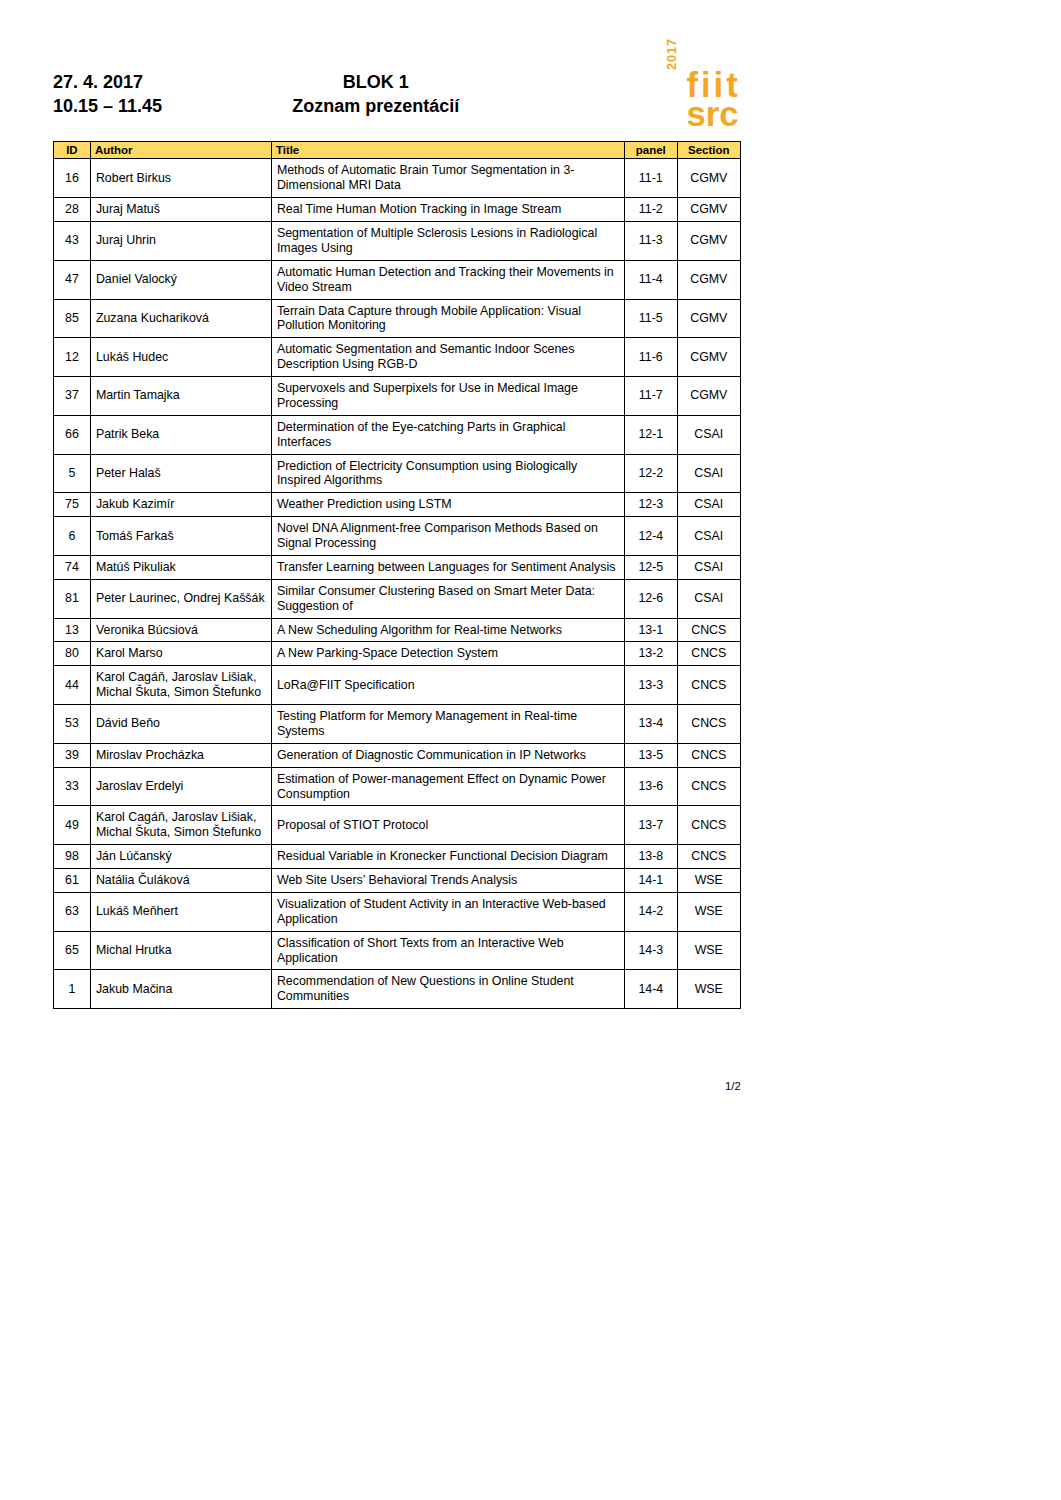27. 4. 2017
10.15 – 11.45
BLOK 1
Zoznam prezentácií
2017 fiit src
| ID | Author | Title | panel | Section |
| --- | --- | --- | --- | --- |
| 16 | Robert Birkus | Methods of Automatic Brain Tumor Segmentation in 3-Dimensional MRI Data | 11-1 | CGMV |
| 28 | Juraj Matuš | Real Time Human Motion Tracking in Image Stream | 11-2 | CGMV |
| 43 | Juraj Uhrin | Segmentation of Multiple Sclerosis Lesions in Radiological Images Using | 11-3 | CGMV |
| 47 | Daniel Valocký | Automatic Human Detection and Tracking their Movements in Video Stream | 11-4 | CGMV |
| 85 | Zuzana Kuchariková | Terrain Data Capture through Mobile Application: Visual Pollution Monitoring | 11-5 | CGMV |
| 12 | Lukáš Hudec | Automatic Segmentation and Semantic Indoor Scenes Description Using RGB-D | 11-6 | CGMV |
| 37 | Martin Tamajka | Supervoxels and Superpixels for Use in Medical Image Processing | 11-7 | CGMV |
| 66 | Patrik Beka | Determination of the Eye-catching Parts in Graphical Interfaces | 12-1 | CSAI |
| 5 | Peter Halaš | Prediction of Electricity Consumption using Biologically Inspired Algorithms | 12-2 | CSAI |
| 75 | Jakub Kazimír | Weather Prediction using LSTM | 12-3 | CSAI |
| 6 | Tomáš Farkaš | Novel DNA Alignment-free Comparison Methods Based on Signal Processing | 12-4 | CSAI |
| 74 | Matúš Pikuliak | Transfer Learning between Languages for Sentiment Analysis | 12-5 | CSAI |
| 81 | Peter Laurinec, Ondrej Kaššák | Similar Consumer Clustering Based on Smart Meter Data: Suggestion of | 12-6 | CSAI |
| 13 | Veronika Búcsiová | A New Scheduling Algorithm for Real-time Networks | 13-1 | CNCS |
| 80 | Karol Marso | A New Parking-Space Detection System | 13-2 | CNCS |
| 44 | Karol Cagáň, Jaroslav Lišiak, Michal Škuta, Simon Štefunko | LoRa@FIIT Specification | 13-3 | CNCS |
| 53 | Dávid Beňo | Testing Platform for Memory Management in Real-time Systems | 13-4 | CNCS |
| 39 | Miroslav Procházka | Generation of Diagnostic Communication in IP Networks | 13-5 | CNCS |
| 33 | Jaroslav Erdelyi | Estimation of Power-management Effect on Dynamic Power Consumption | 13-6 | CNCS |
| 49 | Karol Cagáň, Jaroslav Lišiak, Michal Škuta, Simon Štefunko | Proposal of STIOT Protocol | 13-7 | CNCS |
| 98 | Ján Lúčanský | Residual Variable in Kronecker Functional Decision Diagram | 13-8 | CNCS |
| 61 | Natália Čuláková | Web Site Users’ Behavioral Trends Analysis | 14-1 | WSE |
| 63 | Lukáš Meňhert | Visualization of Student Activity in an Interactive Web-based Application | 14-2 | WSE |
| 65 | Michal Hrutka | Classification of Short Texts from an Interactive Web Application | 14-3 | WSE |
| 1 | Jakub Mačina | Recommendation of New Questions in Online Student Communities | 14-4 | WSE |
1/2